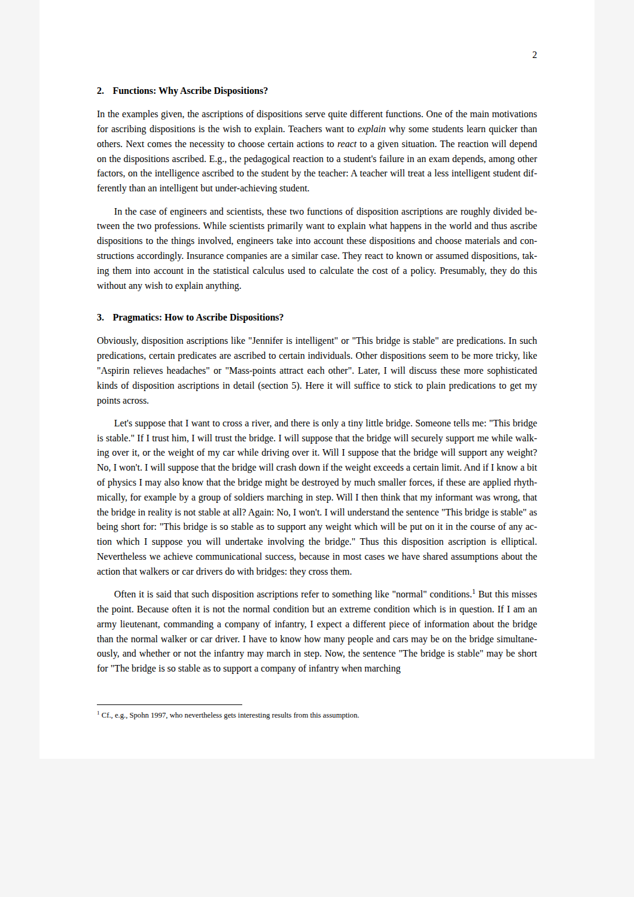2
2. Functions: Why Ascribe Dispositions?
In the examples given, the ascriptions of dispositions serve quite different functions. One of the main motivations for ascribing dispositions is the wish to explain. Teachers want to explain why some students learn quicker than others. Next comes the necessity to choose certain actions to react to a given situation. The reaction will depend on the dispositions ascribed. E.g., the pedagogical reaction to a student's failure in an exam depends, among other factors, on the intelligence ascribed to the student by the teacher: A teacher will treat a less intelligent student differently than an intelligent but under-achieving student.
In the case of engineers and scientists, these two functions of disposition ascriptions are roughly divided between the two professions. While scientists primarily want to explain what happens in the world and thus ascribe dispositions to the things involved, engineers take into account these dispositions and choose materials and constructions accordingly. Insurance companies are a similar case. They react to known or assumed dispositions, taking them into account in the statistical calculus used to calculate the cost of a policy. Presumably, they do this without any wish to explain anything.
3. Pragmatics: How to Ascribe Dispositions?
Obviously, disposition ascriptions like "Jennifer is intelligent" or "This bridge is stable" are predications. In such predications, certain predicates are ascribed to certain individuals. Other dispositions seem to be more tricky, like "Aspirin relieves headaches" or "Mass-points attract each other". Later, I will discuss these more sophisticated kinds of disposition ascriptions in detail (section 5). Here it will suffice to stick to plain predications to get my points across.
Let's suppose that I want to cross a river, and there is only a tiny little bridge. Someone tells me: "This bridge is stable." If I trust him, I will trust the bridge. I will suppose that the bridge will securely support me while walking over it, or the weight of my car while driving over it. Will I suppose that the bridge will support any weight? No, I won't. I will suppose that the bridge will crash down if the weight exceeds a certain limit. And if I know a bit of physics I may also know that the bridge might be destroyed by much smaller forces, if these are applied rhythmically, for example by a group of soldiers marching in step. Will I then think that my informant was wrong, that the bridge in reality is not stable at all? Again: No, I won't. I will understand the sentence "This bridge is stable" as being short for: "This bridge is so stable as to support any weight which will be put on it in the course of any action which I suppose you will undertake involving the bridge." Thus this disposition ascription is elliptical. Nevertheless we achieve communicational success, because in most cases we have shared assumptions about the action that walkers or car drivers do with bridges: they cross them.
Often it is said that such disposition ascriptions refer to something like "normal" conditions.1 But this misses the point. Because often it is not the normal condition but an extreme condition which is in question. If I am an army lieutenant, commanding a company of infantry, I expect a different piece of information about the bridge than the normal walker or car driver. I have to know how many people and cars may be on the bridge simultaneously, and whether or not the infantry may march in step. Now, the sentence "The bridge is stable" may be short for "The bridge is so stable as to support a company of infantry when marching
1 Cf., e.g., Spohn 1997, who nevertheless gets interesting results from this assumption.